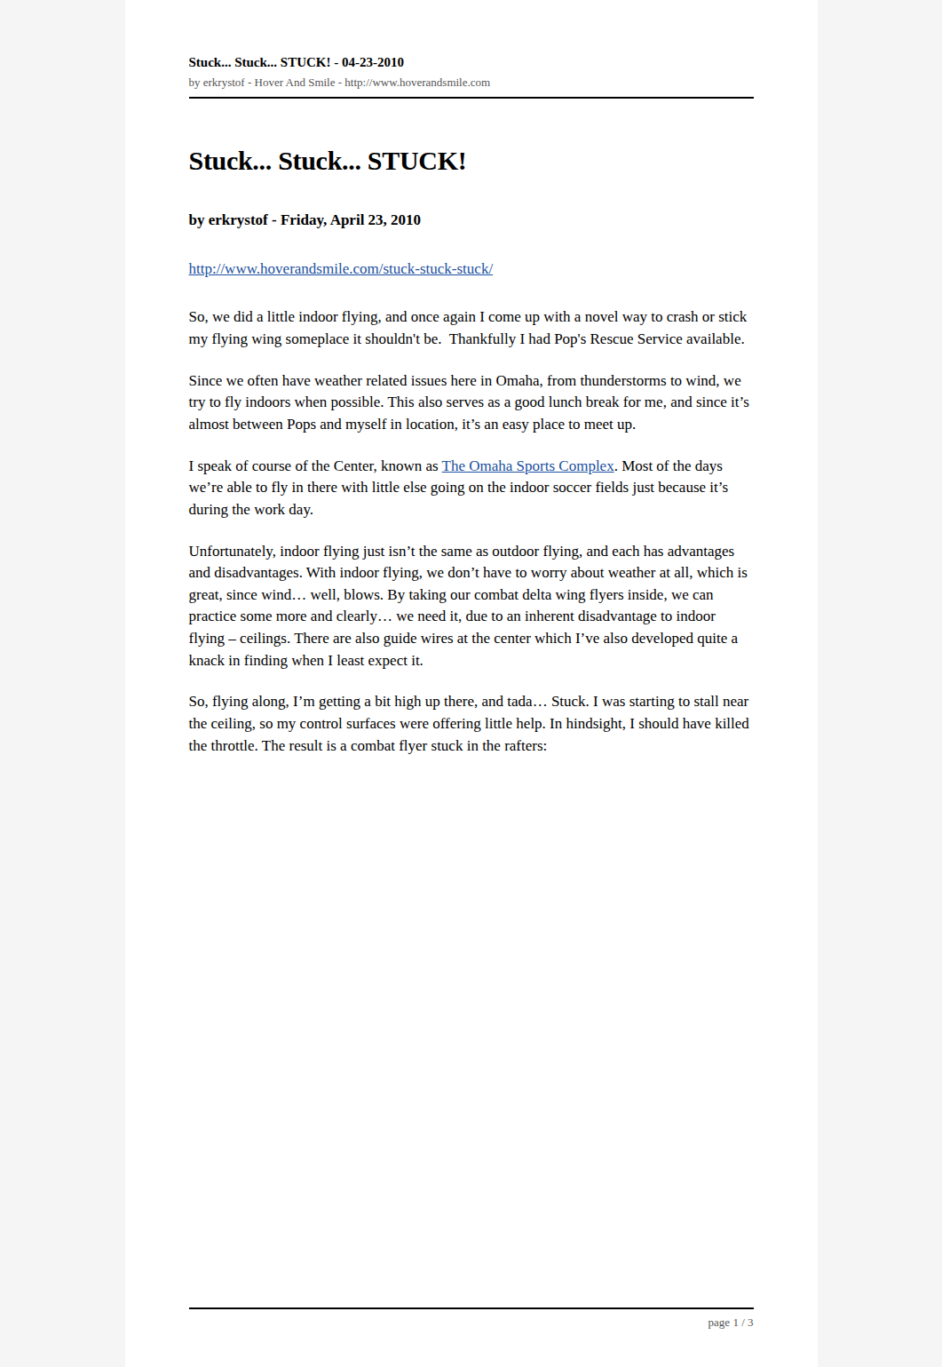Stuck... Stuck... STUCK! - 04-23-2010
by erkrystof - Hover And Smile - http://www.hoverandsmile.com
Stuck... Stuck... STUCK!
by erkrystof - Friday, April 23, 2010
http://www.hoverandsmile.com/stuck-stuck-stuck/
So, we did a little indoor flying, and once again I come up with a novel way to crash or stick my flying wing someplace it shouldn't be. Thankfully I had Pop's Rescue Service available.
Since we often have weather related issues here in Omaha, from thunderstorms to wind, we try to fly indoors when possible. This also serves as a good lunch break for me, and since it’s almost between Pops and myself in location, it’s an easy place to meet up.
I speak of course of the Center, known as The Omaha Sports Complex. Most of the days we’re able to fly in there with little else going on the indoor soccer fields just because it’s during the work day.
Unfortunately, indoor flying just isn’t the same as outdoor flying, and each has advantages and disadvantages. With indoor flying, we don’t have to worry about weather at all, which is great, since wind… well, blows. By taking our combat delta wing flyers inside, we can practice some more and clearly… we need it, due to an inherent disadvantage to indoor flying – ceilings. There are also guide wires at the center which I’ve also developed quite a knack in finding when I least expect it.
So, flying along, I’m getting a bit high up there, and tada… Stuck. I was starting to stall near the ceiling, so my control surfaces were offering little help. In hindsight, I should have killed the throttle. The result is a combat flyer stuck in the rafters:
page 1 / 3